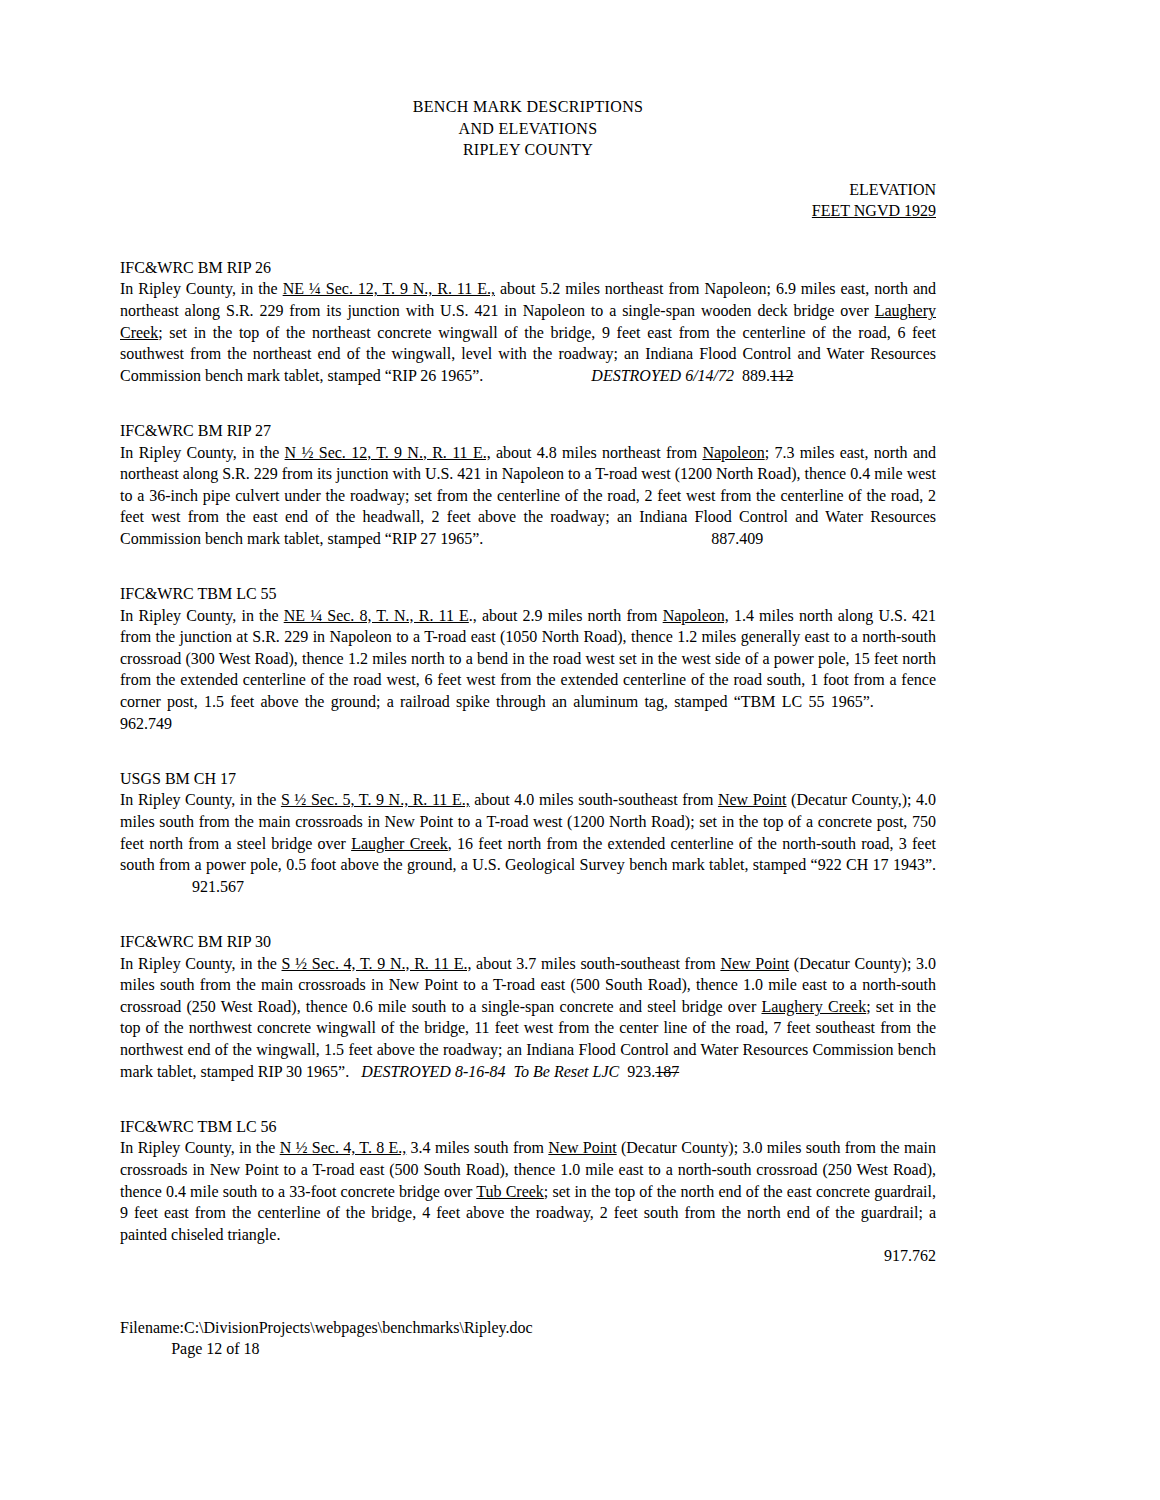BENCH MARK DESCRIPTIONS
AND ELEVATIONS
RIPLEY COUNTY
ELEVATION
FEET NGVD 1929
IFC&WRC BM RIP 26
In Ripley County, in the NE ¼ Sec. 12, T. 9 N., R. 11 E., about 5.2 miles northeast from Napoleon; 6.9 miles east, north and northeast along S.R. 229 from its junction with U.S. 421 in Napoleon to a single-span wooden deck bridge over Laughery Creek; set in the top of the northeast concrete wingwall of the bridge, 9 feet east from the centerline of the road, 6 feet southwest from the northeast end of the wingwall, level with the roadway; an Indiana Flood Control and Water Resources Commission bench mark tablet, stamped “RIP 26 1965”. DESTROYED 6/14/72 889.112
IFC&WRC BM RIP 27
In Ripley County, in the N ½ Sec. 12, T. 9 N., R. 11 E., about 4.8 miles northeast from Napoleon; 7.3 miles east, north and northeast along S.R. 229 from its junction with U.S. 421 in Napoleon to a T-road west (1200 North Road), thence 0.4 mile west to a 36-inch pipe culvert under the roadway; set from the centerline of the road, 2 feet west from the centerline of the road, 2 feet west from the east end of the headwall, 2 feet above the roadway; an Indiana Flood Control and Water Resources Commission bench mark tablet, stamped “RIP 27 1965”. 887.409
IFC&WRC TBM LC 55
In Ripley County, in the NE ¼ Sec. 8, T. N., R. 11 E., about 2.9 miles north from Napoleon, 1.4 miles north along U.S. 421 from the junction at S.R. 229 in Napoleon to a T-road east (1050 North Road), thence 1.2 miles generally east to a north-south crossroad (300 West Road), thence 1.2 miles north to a bend in the road west set in the west side of a power pole, 15 feet north from the extended centerline of the road west, 6 feet west from the extended centerline of the road south, 1 foot from a fence corner post, 1.5 feet above the ground; a railroad spike through an aluminum tag, stamped “TBM LC 55 1965”. 962.749
USGS BM CH 17
In Ripley County, in the S ½ Sec. 5, T. 9 N., R. 11 E., about 4.0 miles south-southeast from New Point (Decatur County,); 4.0 miles south from the main crossroads in New Point to a T-road west (1200 North Road); set in the top of a concrete post, 750 feet north from a steel bridge over Laugher Creek, 16 feet north from the extended centerline of the north-south road, 3 feet south from a power pole, 0.5 foot above the ground, a U.S. Geological Survey bench mark tablet, stamped “922 CH 17 1943”. 921.567
IFC&WRC BM RIP 30
In Ripley County, in the S ½ Sec. 4, T. 9 N., R. 11 E., about 3.7 miles south-southeast from New Point (Decatur County); 3.0 miles south from the main crossroads in New Point to a T-road east (500 South Road), thence 1.0 mile east to a north-south crossroad (250 West Road), thence 0.6 mile south to a single-span concrete and steel bridge over Laughery Creek; set in the top of the northwest concrete wingwall of the bridge, 11 feet west from the center line of the road, 7 feet southeast from the northwest end of the wingwall, 1.5 feet above the roadway; an Indiana Flood Control and Water Resources Commission bench mark tablet, stamped RIP 30 1965”. DESTROYED 8-16-84 To Be Reset LJC 923.187
IFC&WRC TBM LC 56
In Ripley County, in the N ½ Sec. 4, T. 8 E., 3.4 miles south from New Point (Decatur County); 3.0 miles south from the main crossroads in New Point to a T-road east (500 South Road), thence 1.0 mile east to a north-south crossroad (250 West Road), thence 0.4 mile south to a 33-foot concrete bridge over Tub Creek; set in the top of the north end of the east concrete guardrail, 9 feet east from the centerline of the bridge, 4 feet above the roadway, 2 feet south from the north end of the guardrail; a painted chiseled triangle.
917.762
Filename:C:\DivisionProjects\webpages\benchmarks\Ripley.doc
Page 12 of 18